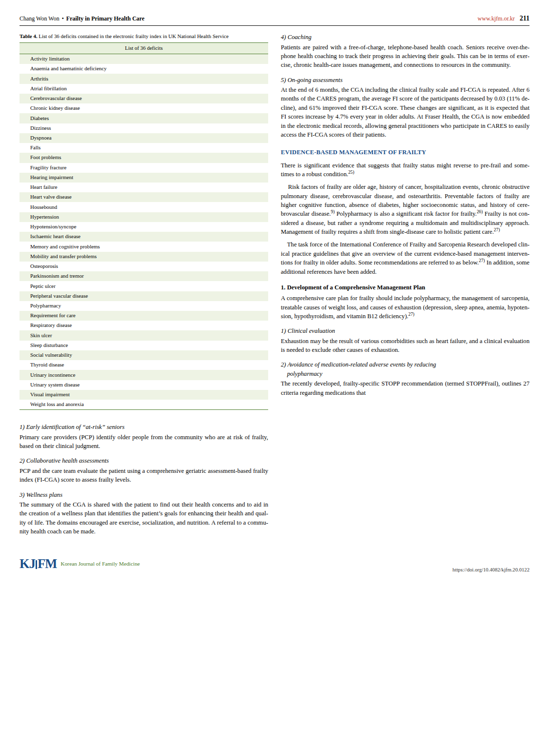Chang Won Won•Frailty in Primary Health Care
www.kjfm.or.kr 211
Table 4. List of 36 deficits contained in the electronic frailty index in UK National Health Service
| List of 36 deficits |
| --- |
| Activity limitation |
| Anaemia and haematinic deficiency |
| Arthritis |
| Atrial fibrillation |
| Cerebrovascular disease |
| Chronic kidney disease |
| Diabetes |
| Dizziness |
| Dyspnoea |
| Falls |
| Foot problems |
| Fragility fracture |
| Hearing impairment |
| Heart failure |
| Heart valve disease |
| Housebound |
| Hypertension |
| Hypotension/syncope |
| Ischaemic heart disease |
| Memory and cognitive problems |
| Mobility and transfer problems |
| Osteoporosis |
| Parkinsonism and tremor |
| Peptic ulcer |
| Peripheral vascular disease |
| Polypharmacy |
| Requirement for care |
| Respiratory disease |
| Skin ulcer |
| Sleep disturbance |
| Social vulnerability |
| Thyroid disease |
| Urinary incontinence |
| Urinary system disease |
| Visual impairment |
| Weight loss and anorexia |
1) Early identification of “at-risk” seniors
Primary care providers (PCP) identify older people from the community who are at risk of frailty, based on their clinical judgment.
2) Collaborative health assessments
PCP and the care team evaluate the patient using a comprehensive geriatric assessment-based frailty index (FI-CGA) score to assess frailty levels.
3) Wellness plans
The summary of the CGA is shared with the patient to find out their health concerns and to aid in the creation of a wellness plan that identifies the patient’s goals for enhancing their health and quality of life. The domains encouraged are exercise, socialization, and nutrition. A referral to a community health coach can be made.
4) Coaching
Patients are paired with a free-of-charge, telephone-based health coach. Seniors receive over-the-phone health coaching to track their progress in achieving their goals. This can be in terms of exercise, chronic health-care issues management, and connections to resources in the community.
5) On-going assessments
At the end of 6 months, the CGA including the clinical frailty scale and FI-CGA is repeated. After 6 months of the CARES program, the average FI score of the participants decreased by 0.03 (11% decline), and 61% improved their FI-CGA score. These changes are significant, as it is expected that FI scores increase by 4.7% every year in older adults. At Fraser Health, the CGA is now embedded in the electronic medical records, allowing general practitioners who participate in CARES to easily access the FI-CGA scores of their patients.
EVIDENCE-BASED MANAGEMENT OF FRAILTY
There is significant evidence that suggests that frailty status might reverse to pre-frail and sometimes to a robust condition.25)
Risk factors of frailty are older age, history of cancer, hospitalization events, chronic obstructive pulmonary disease, cerebrovascular disease, and osteoarthritis. Preventable factors of frailty are higher cognitive function, absence of diabetes, higher socioeconomic status, and history of cerebrovascular disease.9) Polypharmacy is also a significant risk factor for frailty.26) Frailty is not considered a disease, but rather a syndrome requiring a multidomain and multidisciplinary approach. Management of frailty requires a shift from single-disease care to holistic patient care.27)
The task force of the International Conference of Frailty and Sarcopenia Research developed clinical practice guidelines that give an overview of the current evidence-based management interventions for frailty in older adults. Some recommendations are referred to as below.27) In addition, some additional references have been added.
1. Development of a Comprehensive Management Plan
A comprehensive care plan for frailty should include polypharmacy, the management of sarcopenia, treatable causes of weight loss, and causes of exhaustion (depression, sleep apnea, anemia, hypotension, hypothyroidism, and vitamin B12 deficiency).27)
1) Clinical evaluation
Exhaustion may be the result of various comorbidities such as heart failure, and a clinical evaluation is needed to exclude other causes of exhaustion.
2) Avoidance of medication-related adverse events by reducing
polypharmacy
The recently developed, frailty-specific STOPP recommendation (termed STOPPFrail), outlines 27 criteria regarding medications that
KJ FM Korean Journal of Family Medicine
https://doi.org/10.4082/kjfm.20.0122